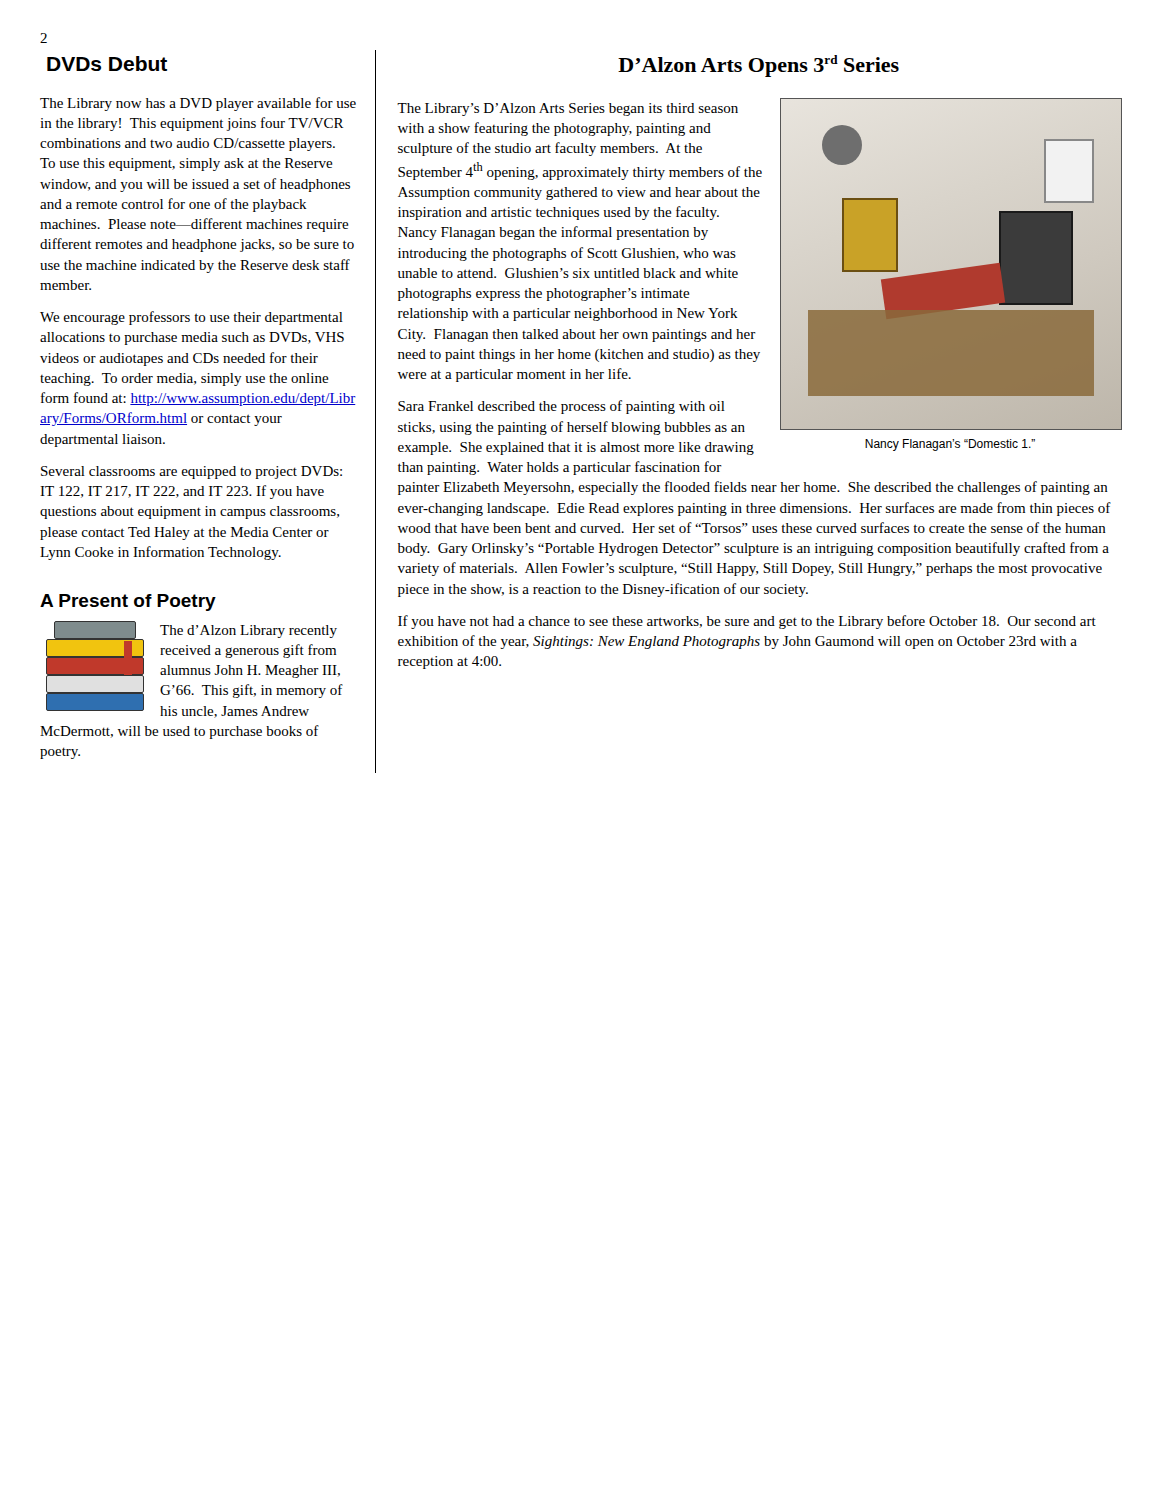2
DVDs Debut
The Library now has a DVD player available for use in the library! This equipment joins four TV/VCR combinations and two audio CD/cassette players. To use this equipment, simply ask at the Reserve window, and you will be issued a set of headphones and a remote control for one of the playback machines. Please note—different machines require different remotes and headphone jacks, so be sure to use the machine indicated by the Reserve desk staff member.
We encourage professors to use their departmental allocations to purchase media such as DVDs, VHS videos or audiotapes and CDs needed for their teaching. To order media, simply use the online form found at: http://www.assumption.edu/dept/Library/Forms/ORform.html or contact your departmental liaison.
Several classrooms are equipped to project DVDs: IT 122, IT 217, IT 222, and IT 223. If you have questions about equipment in campus classrooms, please contact Ted Haley at the Media Center or Lynn Cooke in Information Technology.
A Present of Poetry
The d’Alzon Library recently received a generous gift from alumnus John H. Meagher III, G’66. This gift, in memory of his uncle, James Andrew McDermott, will be used to purchase books of poetry.
D’Alzon Arts Opens 3rd Series
Nancy Flanagan’s “Domestic 1.”
The Library’s D’Alzon Arts Series began its third season with a show featuring the photography, painting and sculpture of the studio art faculty members. At the September 4th opening, approximately thirty members of the Assumption community gathered to view and hear about the inspiration and artistic techniques used by the faculty. Nancy Flanagan began the informal presentation by introducing the photographs of Scott Glushien, who was unable to attend. Glushien’s six untitled black and white photographs express the photographer’s intimate relationship with a particular neighborhood in New York City. Flanagan then talked about her own paintings and her need to paint things in her home (kitchen and studio) as they were at a particular moment in her life.
Sara Frankel described the process of painting with oil sticks, using the painting of herself blowing bubbles as an example. She explained that it is almost more like drawing than painting. Water holds a particular fascination for painter Elizabeth Meyersohn, especially the flooded fields near her home. She described the challenges of painting an ever-changing landscape. Edie Read explores painting in three dimensions. Her surfaces are made from thin pieces of wood that have been bent and curved. Her set of “Torsos” uses these curved surfaces to create the sense of the human body. Gary Orlinsky’s “Portable Hydrogen Detector” sculpture is an intriguing composition beautifully crafted from a variety of materials. Allen Fowler’s sculpture, “Still Happy, Still Dopey, Still Hungry,” perhaps the most provocative piece in the show, is a reaction to the Disney-ification of our society.
If you have not had a chance to see these artworks, be sure and get to the Library before October 18. Our second art exhibition of the year, Sightings: New England Photographs by John Gaumond will open on October 23rd with a reception at 4:00.